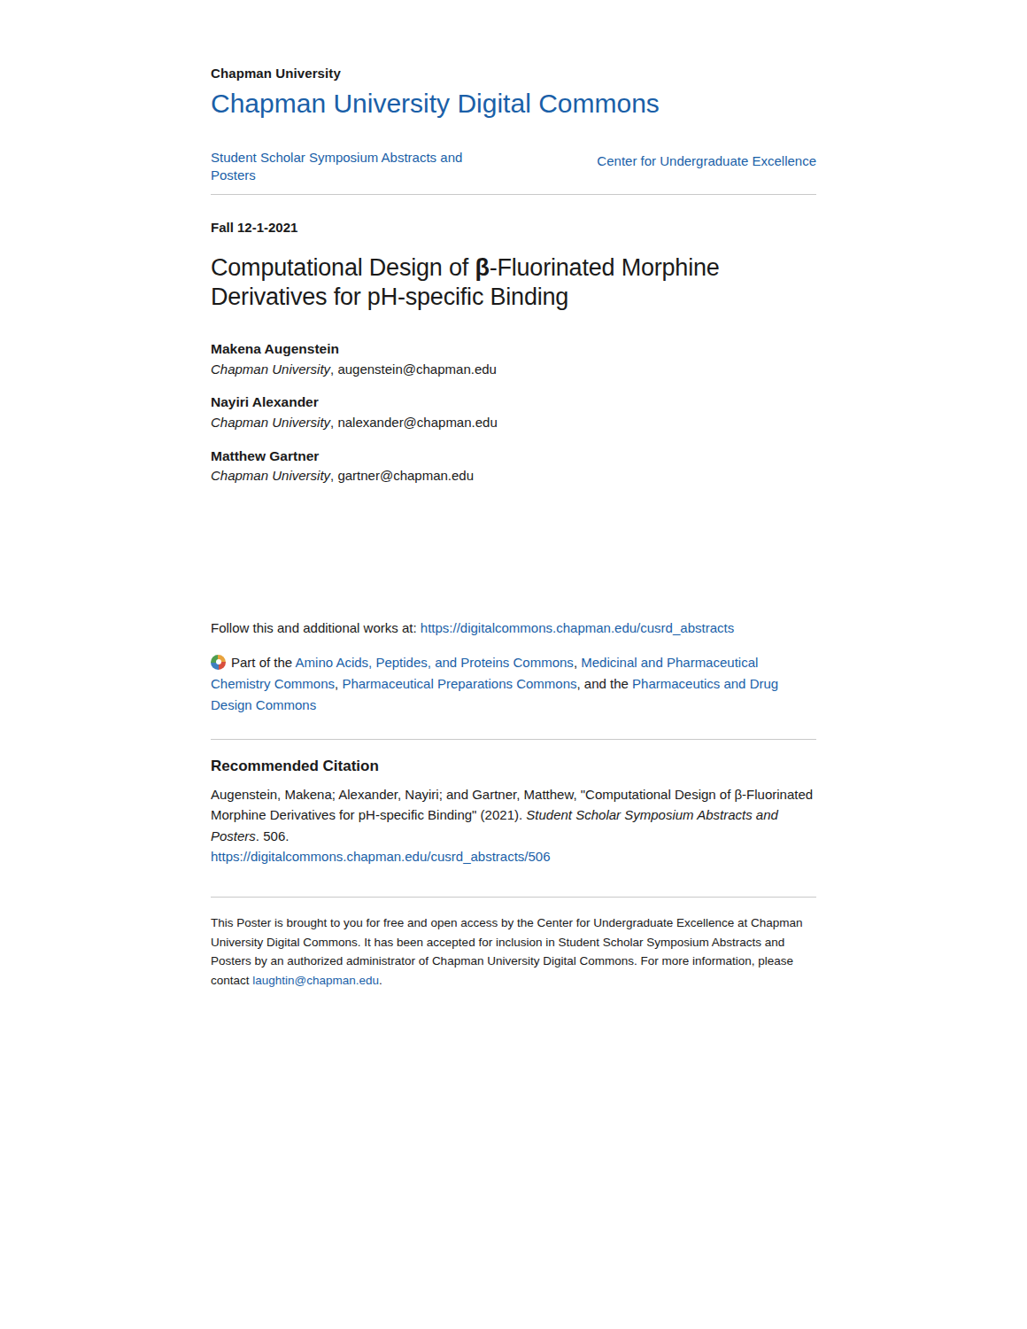Chapman University
Chapman University Digital Commons
Student Scholar Symposium Abstracts and
Posters
Center for Undergraduate Excellence
Fall 12-1-2021
Computational Design of β-Fluorinated Morphine Derivatives for pH-specific Binding
Makena Augenstein
Chapman University, augenstein@chapman.edu
Nayiri Alexander
Chapman University, nalexander@chapman.edu
Matthew Gartner
Chapman University, gartner@chapman.edu
Follow this and additional works at: https://digitalcommons.chapman.edu/cusrd_abstracts
Part of the Amino Acids, Peptides, and Proteins Commons, Medicinal and Pharmaceutical Chemistry Commons, Pharmaceutical Preparations Commons, and the Pharmaceutics and Drug Design Commons
Recommended Citation
Augenstein, Makena; Alexander, Nayiri; and Gartner, Matthew, "Computational Design of β-Fluorinated Morphine Derivatives for pH-specific Binding" (2021). Student Scholar Symposium Abstracts and Posters. 506.
https://digitalcommons.chapman.edu/cusrd_abstracts/506
This Poster is brought to you for free and open access by the Center for Undergraduate Excellence at Chapman University Digital Commons. It has been accepted for inclusion in Student Scholar Symposium Abstracts and Posters by an authorized administrator of Chapman University Digital Commons. For more information, please contact laughtin@chapman.edu.